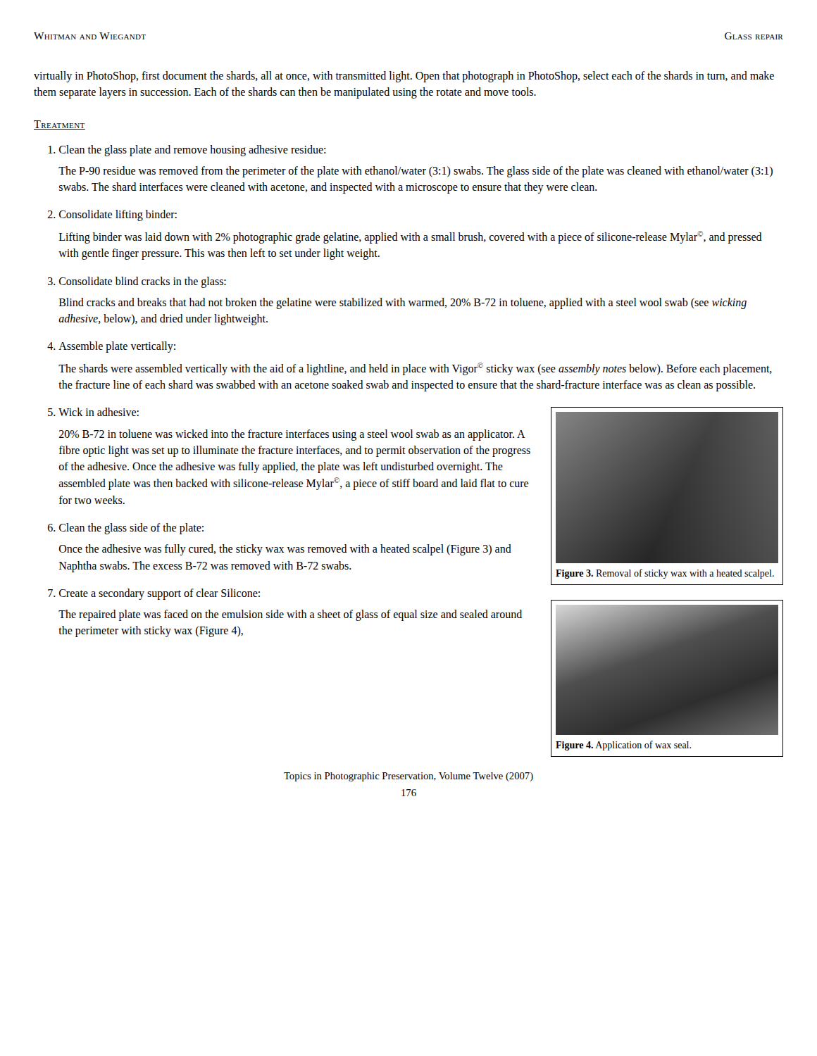Whitman and Wiegandt Glass repair
virtually in PhotoShop, first document the shards, all at once, with transmitted light. Open that photograph in PhotoShop, select each of the shards in turn, and make them separate layers in succession. Each of the shards can then be manipulated using the rotate and move tools.
Treatment
Clean the glass plate and remove housing adhesive residue:
The P-90 residue was removed from the perimeter of the plate with ethanol/water (3:1) swabs. The glass side of the plate was cleaned with ethanol/water (3:1) swabs. The shard interfaces were cleaned with acetone, and inspected with a microscope to ensure that they were clean.
Consolidate lifting binder:
Lifting binder was laid down with 2% photographic grade gelatine, applied with a small brush, covered with a piece of silicone-release Mylar©, and pressed with gentle finger pressure. This was then left to set under light weight.
Consolidate blind cracks in the glass:
Blind cracks and breaks that had not broken the gelatine were stabilized with warmed, 20% B-72 in toluene, applied with a steel wool swab (see wicking adhesive, below), and dried under lightweight.
Assemble plate vertically:
The shards were assembled vertically with the aid of a lightline, and held in place with Vigor© sticky wax (see assembly notes below). Before each placement, the fracture line of each shard was swabbed with an acetone soaked swab and inspected to ensure that the shard-fracture interface was as clean as possible.
Figure 3. Removal of sticky wax with a heated scalpel.
Wick in adhesive:
20% B-72 in toluene was wicked into the fracture interfaces using a steel wool swab as an applicator. A fibre optic light was set up to illuminate the fracture interfaces, and to permit observation of the progress of the adhesive. Once the adhesive was fully applied, the plate was left undisturbed overnight. The assembled plate was then backed with silicone-release Mylar©, a piece of stiff board and laid flat to cure for two weeks.
Figure 4. Application of wax seal.
Clean the glass side of the plate:
Once the adhesive was fully cured, the sticky wax was removed with a heated scalpel (Figure 3) and Naphtha swabs. The excess B-72 was removed with B-72 swabs.
Create a secondary support of clear Silicone:
The repaired plate was faced on the emulsion side with a sheet of glass of equal size and sealed around the perimeter with sticky wax (Figure 4),
Topics in Photographic Preservation, Volume Twelve (2007)
176